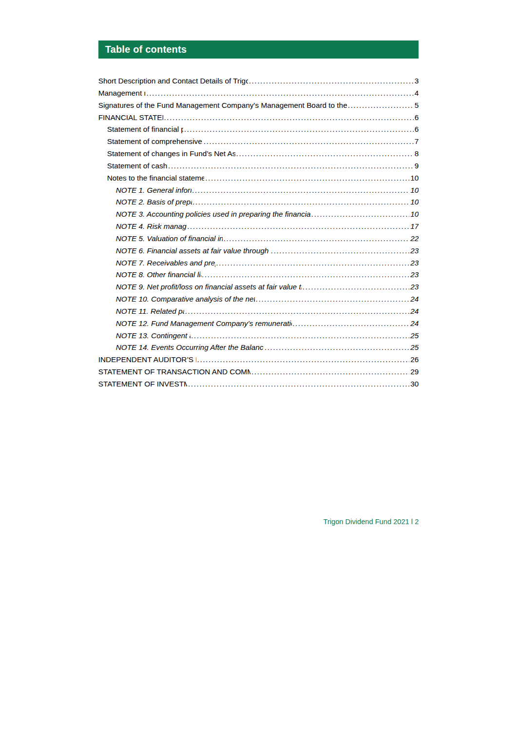Table of contents
Short Description and Contact Details of Trigon Dividend Fund............................................................................... 3
Management report................................................................................................................................. 4
Signatures of the Fund Management Company’s Management Board to the Annual Report 2021............................. 5
FINANCIAL STATEMENTS......................................................................................................................... 6
Statement of financial position......................................................................................................... 6
Statement of comprehensive income............................................................................................. 7
Statement of changes in Fund’s Net Asset Value............................................................................. 8
Statement of cash flows................................................................................................................. 9
Notes to the financial statements 2021............................................................................................. 10
NOTE 1. General information................................................................................................. 10
NOTE 2. Basis of preparation................................................................................................. 10
NOTE 3. Accounting policies used in preparing the financial statements......................................... 10
NOTE 4. Risk management.................................................................................................... 17
NOTE 5. Valuation of financial instruments..................................................................................... 22
NOTE 6. Financial assets at fair value through profit or loss............................................................. 23
NOTE 7. Receivables and prepayments......................................................................................... 23
NOTE 8. Other financial liabilities............................................................................................. 23
NOTE 9. Net profit/loss on financial assets at fair value through profit or loss.................................................. 23
NOTE 10. Comparative analysis of the net asset value..................................................................... 24
NOTE 11. Related parties................................................................................................. 24
NOTE 12. Fund Management Company’s remuneration principles.................................................. 24
NOTE 13. Contingent assets................................................................................................. 25
NOTE 14. Events Occurring After the Balance Sheet Date................................................................. 25
INDEPENDENT AUDITOR’S REPORT................................................................................................. 26
STATEMENT OF TRANSACTION AND COMMISSION FEES......................................................................... 29
STATEMENT OF INVESTMENTS................................................................................................. 30
Trigon Dividend Fund 2021 l 2